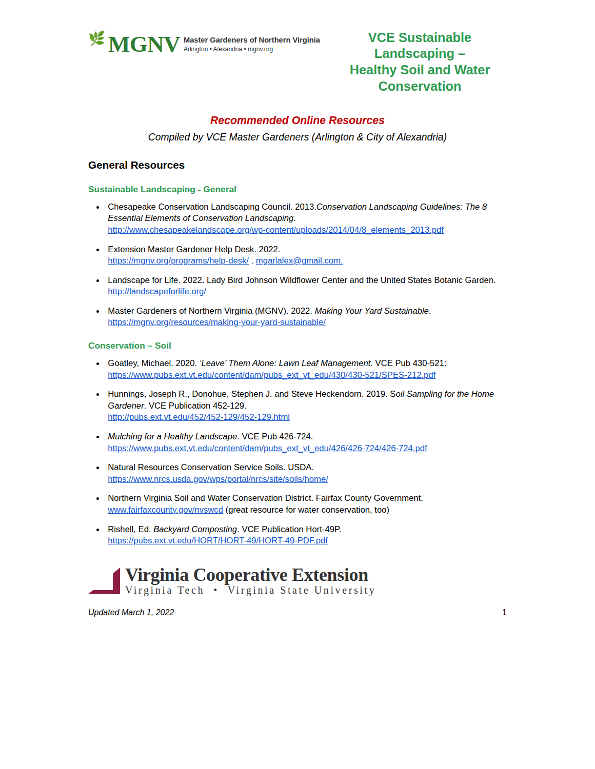🌿 MGNV Master Gardeners of Northern Virginia
Arlington • Alexandria • mgnv.org
VCE Sustainable Landscaping –
Healthy Soil and Water
Conservation
Recommended Online Resources
Compiled by VCE Master Gardeners (Arlington & City of Alexandria)
General Resources
Sustainable Landscaping - General
Chesapeake Conservation Landscaping Council. 2013.Conservation Landscaping Guidelines: The 8 Essential Elements of Conservation Landscaping.
http://www.chesapeakelandscape.org/wp-content/uploads/2014/04/8_elements_2013.pdf
Extension Master Gardener Help Desk. 2022.
https://mgnv.org/programs/help-desk/ . mgarlalex@gmail.com.
Landscape for Life. 2022. Lady Bird Johnson Wildflower Center and the United States Botanic Garden.
http://landscapeforlife.org/
Master Gardeners of Northern Virginia (MGNV). 2022. Making Your Yard Sustainable.
https://mgnv.org/resources/making-your-yard-sustainable/
Conservation – Soil
Goatley, Michael. 2020. ‘Leave’ Them Alone: Lawn Leaf Management. VCE Pub 430-521:
https://www.pubs.ext.vt.edu/content/dam/pubs_ext_vt_edu/430/430-521/SPES-212.pdf
Hunnings, Joseph R., Donohue, Stephen J. and Steve Heckendorn. 2019. Soil Sampling for the Home Gardener. VCE Publication 452-129.
http://pubs.ext.vt.edu/452/452-129/452-129.html
Mulching for a Healthy Landscape. VCE Pub 426-724.
https://www.pubs.ext.vt.edu/content/dam/pubs_ext_vt_edu/426/426-724/426-724.pdf
Natural Resources Conservation Service Soils. USDA.
https://www.nrcs.usda.gov/wps/portal/nrcs/site/soils/home/
Northern Virginia Soil and Water Conservation District. Fairfax County Government.
www.fairfaxcounty.gov/nvswcd (great resource for water conservation, too)
Rishell, Ed. Backyard Composting. VCE Publication Hort-49P.
https://pubs.ext.vt.edu/HORT/HORT-49/HORT-49-PDF.pdf
Virginia Cooperative Extension
Virginia Tech • Virginia State University
Updated March 1, 2022 1